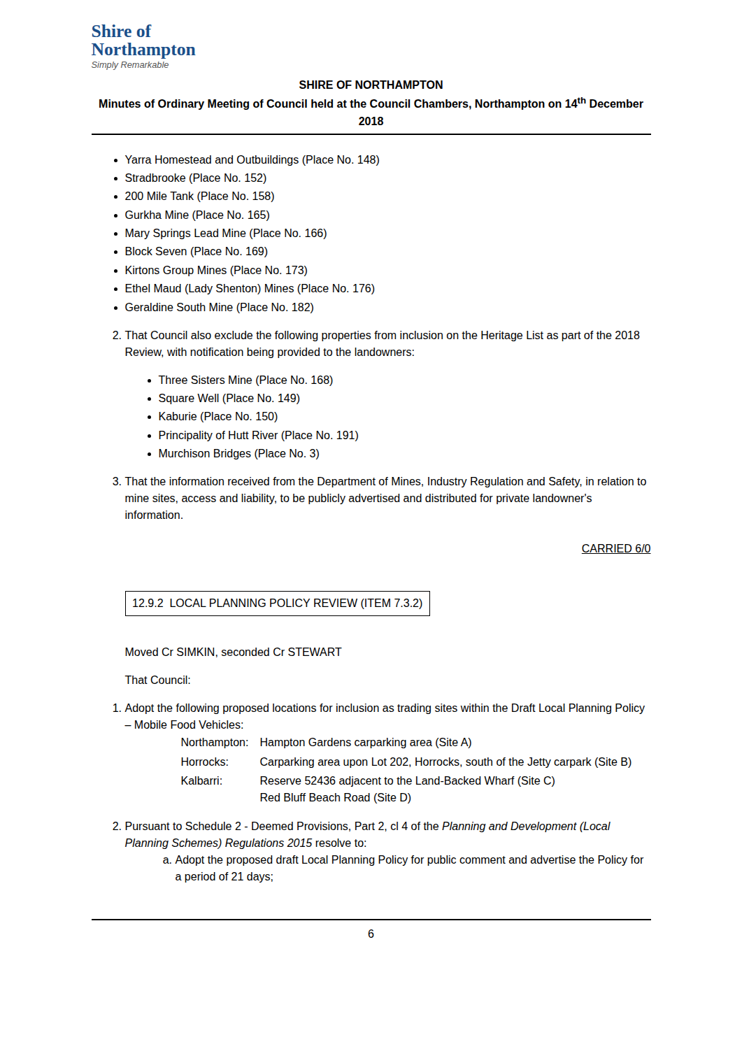Shire of
Northampton
Simply Remarkable
SHIRE OF NORTHAMPTON Minutes of Ordinary Meeting of Council held at the Council Chambers, Northampton on 14th December 2018
Yarra Homestead and Outbuildings (Place No. 148)
Stradbrooke (Place No. 152)
200 Mile Tank (Place No. 158)
Gurkha Mine (Place No. 165)
Mary Springs Lead Mine (Place No. 166)
Block Seven (Place No. 169)
Kirtons Group Mines (Place No. 173)
Ethel Maud (Lady Shenton) Mines (Place No. 176)
Geraldine South Mine (Place No. 182)
That Council also exclude the following properties from inclusion on the Heritage List as part of the 2018 Review, with notification being provided to the landowners:
Three Sisters Mine (Place No. 168)
Square Well (Place No. 149)
Kaburie (Place No. 150)
Principality of Hutt River (Place No. 191)
Murchison Bridges (Place No. 3)
That the information received from the Department of Mines, Industry Regulation and Safety, in relation to mine sites, access and liability, to be publicly advertised and distributed for private landowner's information.
CARRIED 6/0
12.9.2 LOCAL PLANNING POLICY REVIEW (ITEM 7.3.2)
Moved Cr SIMKIN, seconded Cr STEWART
That Council:
Adopt the following proposed locations for inclusion as trading sites within the Draft Local Planning Policy – Mobile Food Vehicles:
| Northampton: | Hampton Gardens carparking area (Site A) |
| Horrocks: | Carparking area upon Lot 202, Horrocks, south of the Jetty carpark (Site B) |
| Kalbarri: | Reserve 52436 adjacent to the Land-Backed Wharf (Site C) Red Bluff Beach Road (Site D) |
Pursuant to Schedule 2 - Deemed Provisions, Part 2, cl 4 of the Planning and Development (Local Planning Schemes) Regulations 2015 resolve to:
Adopt the proposed draft Local Planning Policy for public comment and advertise the Policy for a period of 21 days;
6